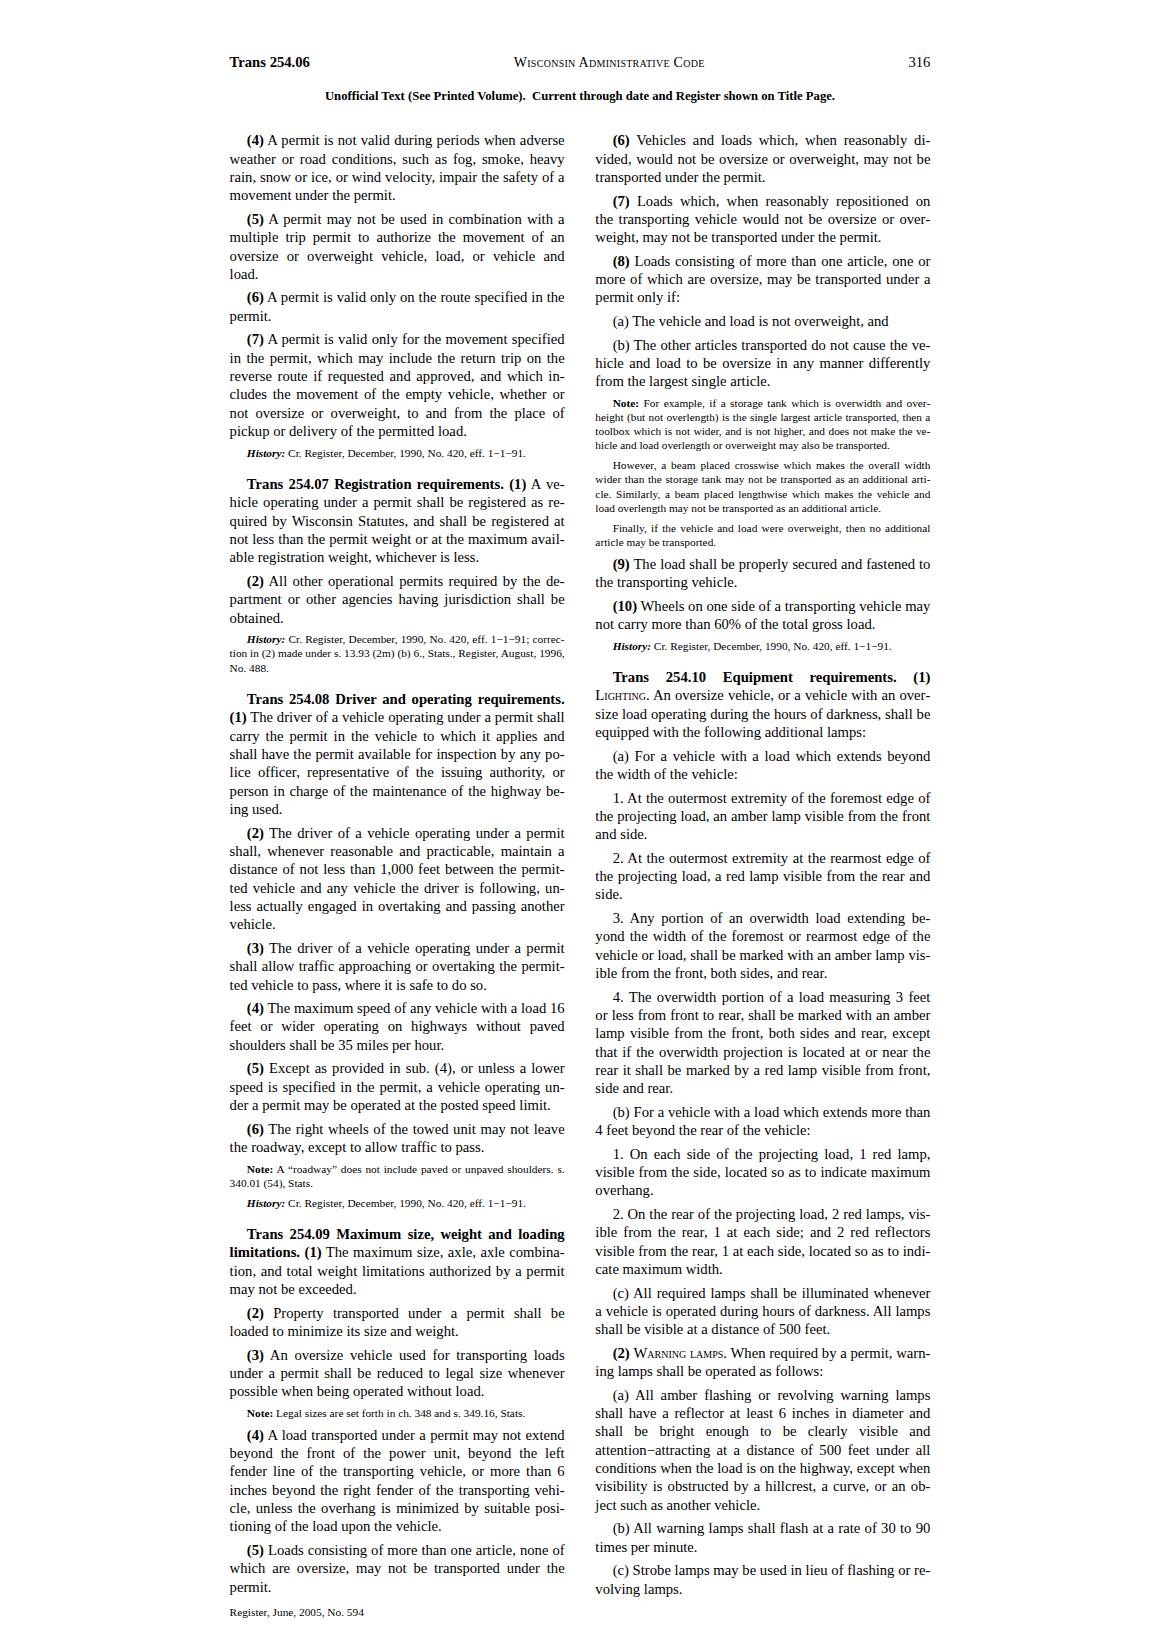Trans 254.06
Wisconsin Administrative Code
316
Unofficial Text (See Printed Volume). Current through date and Register shown on Title Page.
(4) A permit is not valid during periods when adverse weather or road conditions, such as fog, smoke, heavy rain, snow or ice, or wind velocity, impair the safety of a movement under the permit.
(5) A permit may not be used in combination with a multiple trip permit to authorize the movement of an oversize or overweight vehicle, load, or vehicle and load.
(6) A permit is valid only on the route specified in the permit.
(7) A permit is valid only for the movement specified in the permit, which may include the return trip on the reverse route if requested and approved, and which includes the movement of the empty vehicle, whether or not oversize or overweight, to and from the place of pickup or delivery of the permitted load.
History: Cr. Register, December, 1990, No. 420, eff. 1−1−91.
Trans 254.07 Registration requirements. (1) A vehicle operating under a permit shall be registered as required by Wisconsin Statutes, and shall be registered at not less than the permit weight or at the maximum available registration weight, whichever is less.
(2) All other operational permits required by the department or other agencies having jurisdiction shall be obtained.
History: Cr. Register, December, 1990, No. 420, eff. 1−1−91; correction in (2) made under s. 13.93 (2m) (b) 6., Stats., Register, August, 1996, No. 488.
Trans 254.08 Driver and operating requirements. (1) The driver of a vehicle operating under a permit shall carry the permit in the vehicle to which it applies and shall have the permit available for inspection by any police officer, representative of the issuing authority, or person in charge of the maintenance of the highway being used.
(2) The driver of a vehicle operating under a permit shall, whenever reasonable and practicable, maintain a distance of not less than 1,000 feet between the permitted vehicle and any vehicle the driver is following, unless actually engaged in overtaking and passing another vehicle.
(3) The driver of a vehicle operating under a permit shall allow traffic approaching or overtaking the permitted vehicle to pass, where it is safe to do so.
(4) The maximum speed of any vehicle with a load 16 feet or wider operating on highways without paved shoulders shall be 35 miles per hour.
(5) Except as provided in sub. (4), or unless a lower speed is specified in the permit, a vehicle operating under a permit may be operated at the posted speed limit.
(6) The right wheels of the towed unit may not leave the roadway, except to allow traffic to pass.
Note: A “roadway” does not include paved or unpaved shoulders. s. 340.01 (54), Stats.
History: Cr. Register, December, 1990, No. 420, eff. 1−1−91.
Trans 254.09 Maximum size, weight and loading limitations. (1) The maximum size, axle, axle combination, and total weight limitations authorized by a permit may not be exceeded.
(2) Property transported under a permit shall be loaded to minimize its size and weight.
(3) An oversize vehicle used for transporting loads under a permit shall be reduced to legal size whenever possible when being operated without load.
Note: Legal sizes are set forth in ch. 348 and s. 349.16, Stats.
(4) A load transported under a permit may not extend beyond the front of the power unit, beyond the left fender line of the transporting vehicle, or more than 6 inches beyond the right fender of the transporting vehicle, unless the overhang is minimized by suitable positioning of the load upon the vehicle.
(5) Loads consisting of more than one article, none of which are oversize, may not be transported under the permit.
(6) Vehicles and loads which, when reasonably divided, would not be oversize or overweight, may not be transported under the permit.
(7) Loads which, when reasonably repositioned on the transporting vehicle would not be oversize or overweight, may not be transported under the permit.
(8) Loads consisting of more than one article, one or more of which are oversize, may be transported under a permit only if:
(a) The vehicle and load is not overweight, and
(b) The other articles transported do not cause the vehicle and load to be oversize in any manner differently from the largest single article.
Note: For example, if a storage tank which is overwidth and overheight (but not overlength) is the single largest article transported, then a toolbox which is not wider, and is not higher, and does not make the vehicle and load overlength or overweight may also be transported.
However, a beam placed crosswise which makes the overall width wider than the storage tank may not be transported as an additional article. Similarly, a beam placed lengthwise which makes the vehicle and load overlength may not be transported as an additional article.
Finally, if the vehicle and load were overweight, then no additional article may be transported.
(9) The load shall be properly secured and fastened to the transporting vehicle.
(10) Wheels on one side of a transporting vehicle may not carry more than 60% of the total gross load.
History: Cr. Register, December, 1990, No. 420, eff. 1−1−91.
Trans 254.10 Equipment requirements. (1) Lighting. An oversize vehicle, or a vehicle with an oversize load operating during the hours of darkness, shall be equipped with the following additional lamps:
(a) For a vehicle with a load which extends beyond the width of the vehicle:
1. At the outermost extremity of the foremost edge of the projecting load, an amber lamp visible from the front and side.
2. At the outermost extremity at the rearmost edge of the projecting load, a red lamp visible from the rear and side.
3. Any portion of an overwidth load extending beyond the width of the foremost or rearmost edge of the vehicle or load, shall be marked with an amber lamp visible from the front, both sides, and rear.
4. The overwidth portion of a load measuring 3 feet or less from front to rear, shall be marked with an amber lamp visible from the front, both sides and rear, except that if the overwidth projection is located at or near the rear it shall be marked by a red lamp visible from front, side and rear.
(b) For a vehicle with a load which extends more than 4 feet beyond the rear of the vehicle:
1. On each side of the projecting load, 1 red lamp, visible from the side, located so as to indicate maximum overhang.
2. On the rear of the projecting load, 2 red lamps, visible from the rear, 1 at each side; and 2 red reflectors visible from the rear, 1 at each side, located so as to indicate maximum width.
(c) All required lamps shall be illuminated whenever a vehicle is operated during hours of darkness. All lamps shall be visible at a distance of 500 feet.
(2) Warning lamps. When required by a permit, warning lamps shall be operated as follows:
(a) All amber flashing or revolving warning lamps shall have a reflector at least 6 inches in diameter and shall be bright enough to be clearly visible and attention−attracting at a distance of 500 feet under all conditions when the load is on the highway, except when visibility is obstructed by a hillcrest, a curve, or an object such as another vehicle.
(b) All warning lamps shall flash at a rate of 30 to 90 times per minute.
(c) Strobe lamps may be used in lieu of flashing or revolving lamps.
Register, June, 2005, No. 594